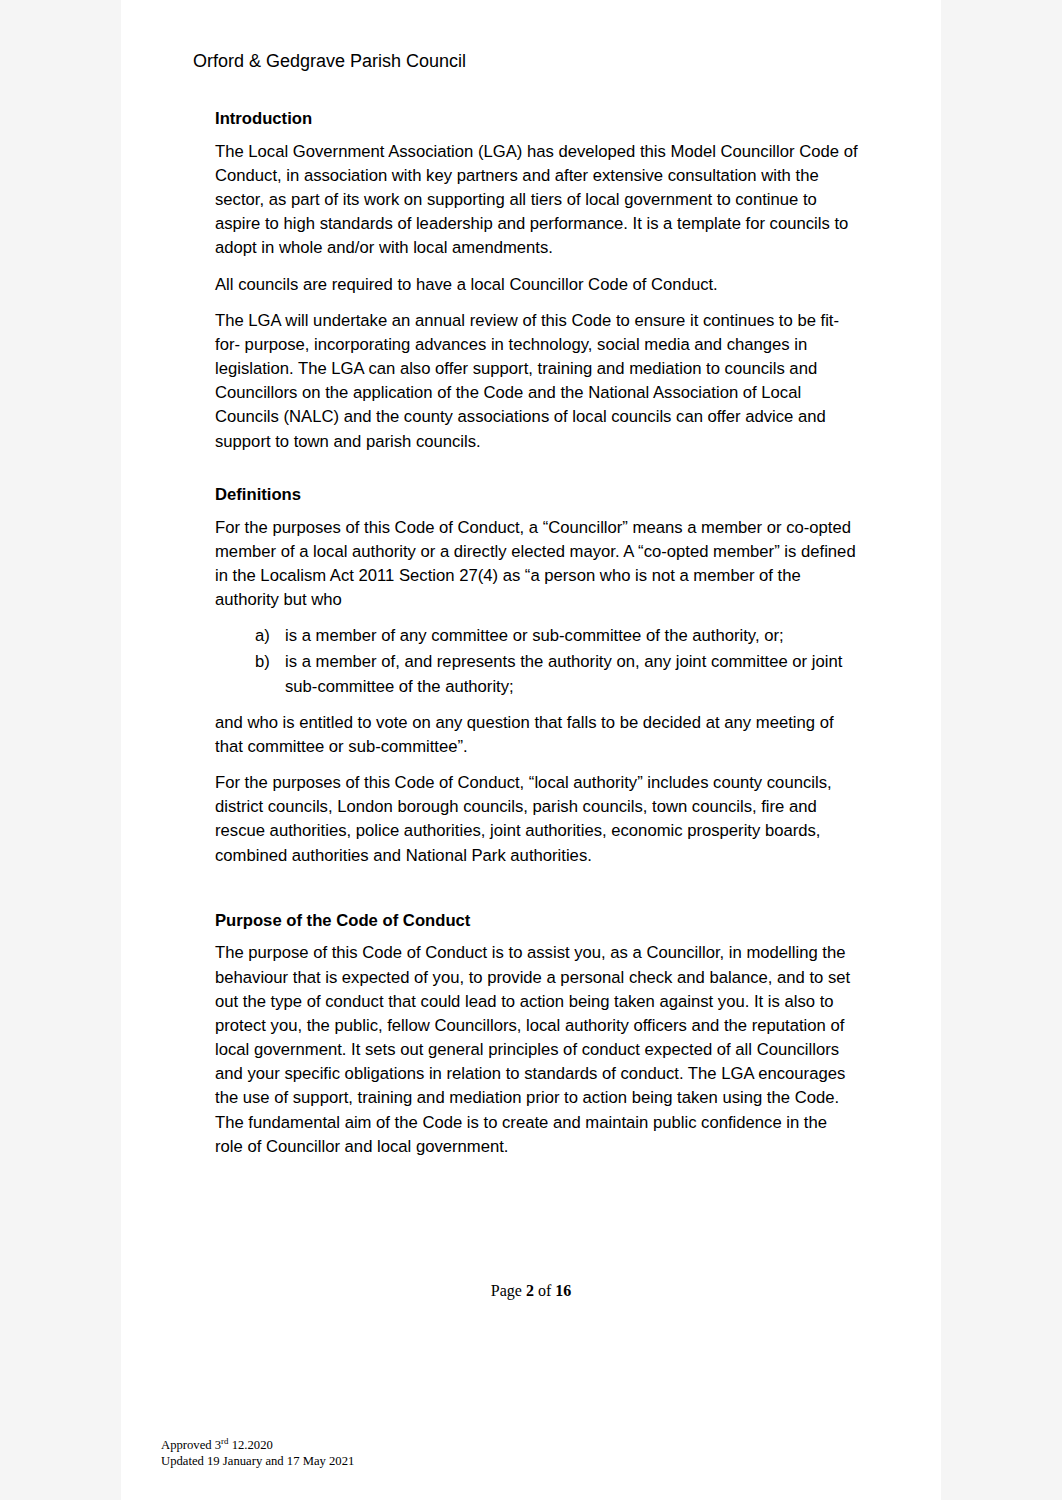Orford & Gedgrave Parish Council
Introduction
The Local Government Association (LGA) has developed this Model Councillor Code of Conduct, in association with key partners and after extensive consultation with the sector, as part of its work on supporting all tiers of local government to continue to aspire to high standards of leadership and performance. It is a template for councils to adopt in whole and/or with local amendments.
All councils are required to have a local Councillor Code of Conduct.
The LGA will undertake an annual review of this Code to ensure it continues to be fit- for- purpose, incorporating advances in technology, social media and changes in legislation. The LGA can also offer support, training and mediation to councils and Councillors on the application of the Code and the National Association of Local Councils (NALC) and the county associations of local councils can offer advice and support to town and parish councils.
Definitions
For the purposes of this Code of Conduct, a “Councillor” means a member or co-opted member of a local authority or a directly elected mayor. A “co-opted member” is defined in the Localism Act 2011 Section 27(4) as “a person who is not a member of the authority but who
is a member of any committee or sub-committee of the authority, or;
is a member of, and represents the authority on, any joint committee or joint sub-committee of the authority;
and who is entitled to vote on any question that falls to be decided at any meeting of that committee or sub-committee”.
For the purposes of this Code of Conduct, “local authority” includes county councils, district councils, London borough councils, parish councils, town councils, fire and rescue authorities, police authorities, joint authorities, economic prosperity boards, combined authorities and National Park authorities.
Purpose of the Code of Conduct
The purpose of this Code of Conduct is to assist you, as a Councillor, in modelling the behaviour that is expected of you, to provide a personal check and balance, and to set out the type of conduct that could lead to action being taken against you. It is also to protect you, the public, fellow Councillors, local authority officers and the reputation of local government. It sets out general principles of conduct expected of all Councillors and your specific obligations in relation to standards of conduct. The LGA encourages the use of support, training and mediation prior to action being taken using the Code. The fundamental aim of the Code is to create and maintain public confidence in the role of Councillor and local government.
Page 2 of 16
Approved 3rd 12.2020
Updated 19 January and 17 May 2021